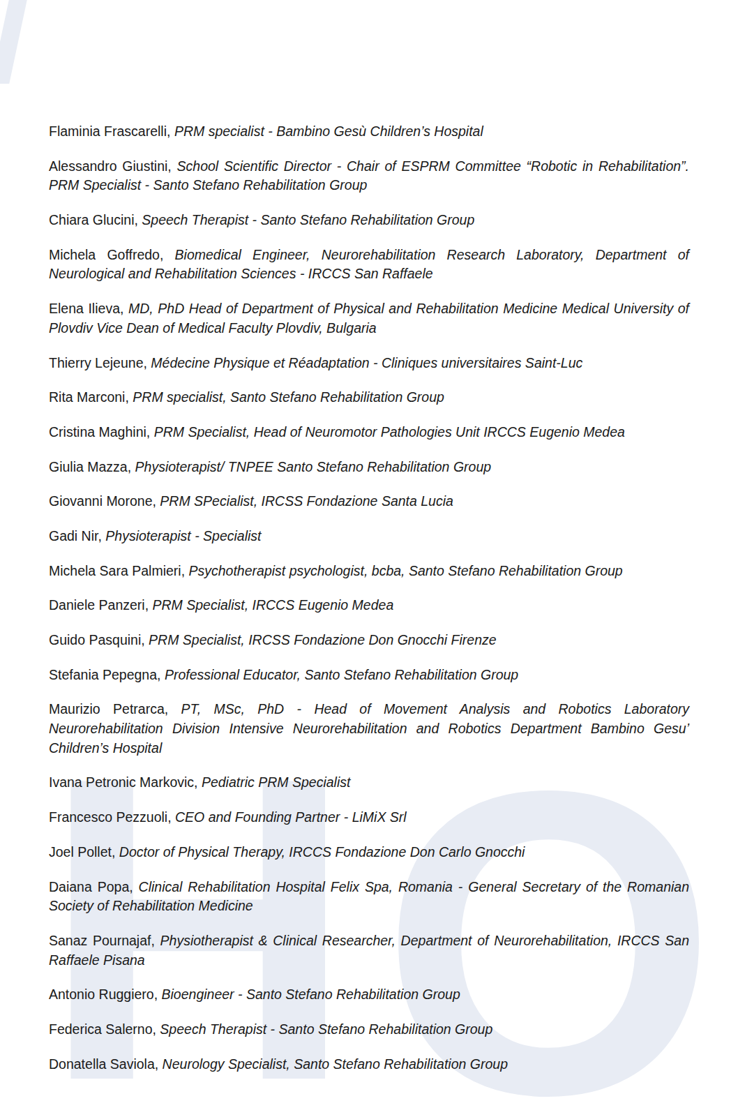H
O
Flaminia Frascarelli, PRM specialist - Bambino Gesù Children’s Hospital
Alessandro Giustini, School Scientific Director - Chair of ESPRM Committee “Robotic in Rehabilitation”. PRM Specialist - Santo Stefano Rehabilitation Group
Chiara Glucini, Speech Therapist - Santo Stefano Rehabilitation Group
Michela Goffredo, Biomedical Engineer, Neurorehabilitation Research Laboratory, Department of Neurological and Rehabilitation Sciences - IRCCS San Raffaele
Elena Ilieva, MD, PhD Head of Department of Physical and Rehabilitation Medicine Medical University of Plovdiv Vice Dean of Medical Faculty Plovdiv, Bulgaria
Thierry Lejeune, Médecine Physique et Réadaptation - Cliniques universitaires Saint-Luc
Rita Marconi, PRM specialist, Santo Stefano Rehabilitation Group
Cristina Maghini, PRM Specialist, Head of Neuromotor Pathologies Unit IRCCS Eugenio Medea
Giulia Mazza, Physioterapist/ TNPEE Santo Stefano Rehabilitation Group
Giovanni Morone, PRM SPecialist, IRCSS Fondazione Santa Lucia
Gadi Nir, Physioterapist - Specialist
Michela Sara Palmieri, Psychotherapist psychologist, bcba, Santo Stefano Rehabilitation Group
Daniele Panzeri, PRM Specialist, IRCCS Eugenio Medea
Guido Pasquini, PRM Specialist, IRCSS Fondazione Don Gnocchi Firenze
Stefania Pepegna, Professional Educator, Santo Stefano Rehabilitation Group
Maurizio Petrarca, PT, MSc, PhD - Head of Movement Analysis and Robotics Laboratory Neurorehabilitation Division Intensive Neurorehabilitation and Robotics Department Bambino Gesu’ Children’s Hospital
Ivana Petronic Markovic, Pediatric PRM Specialist
Francesco Pezzuoli, CEO and Founding Partner - LiMiX Srl
Joel Pollet, Doctor of Physical Therapy, IRCCS Fondazione Don Carlo Gnocchi
Daiana Popa, Clinical Rehabilitation Hospital Felix Spa, Romania - General Secretary of the Romanian Society of Rehabilitation Medicine
Sanaz Pournajaf, Physiotherapist & Clinical Researcher, Department of Neurorehabilitation, IRCCS San Raffaele Pisana
Antonio Ruggiero, Bioengineer - Santo Stefano Rehabilitation Group
Federica Salerno, Speech Therapist - Santo Stefano Rehabilitation Group
Donatella Saviola, Neurology Specialist, Santo Stefano Rehabilitation Group